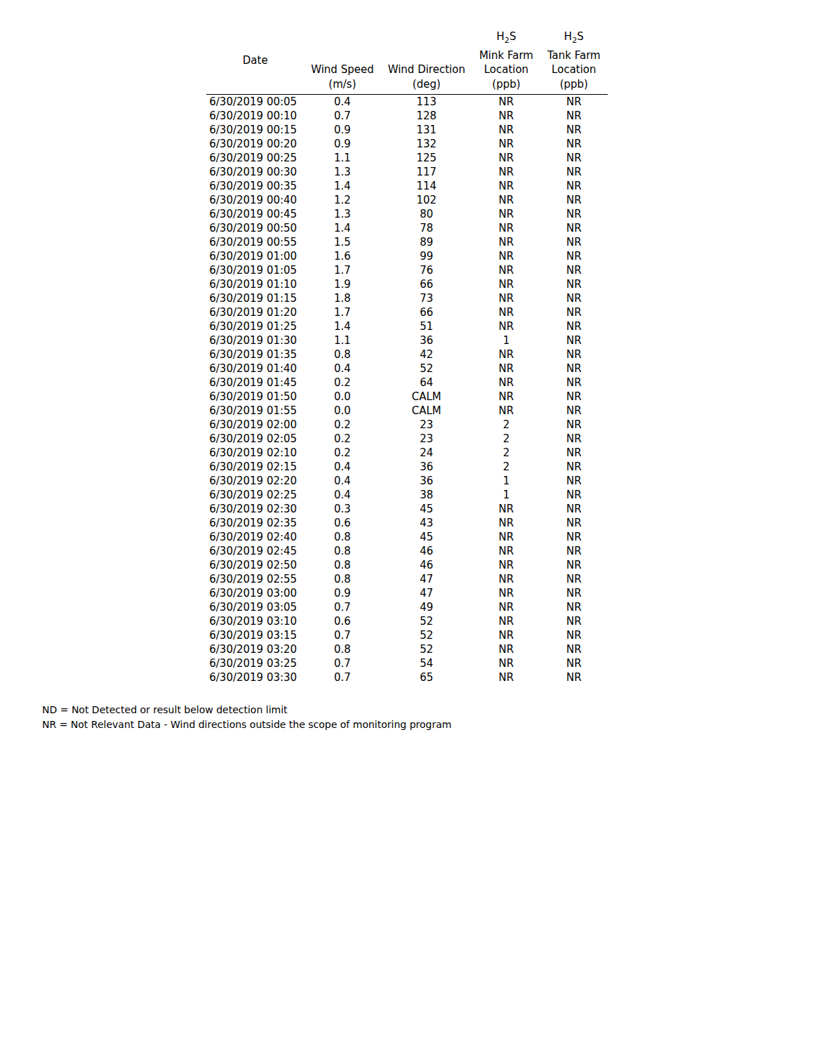| Date | Wind Speed (m/s) | Wind Direction (deg) | H 2 S | H 2 S |
| --- | --- | --- | --- | --- |
| Mink Farm Location (ppb) | Tank Farm Location (ppb) |
| 6/30/2019 00:05 | 0.4 | 113 | NR | NR |
| 6/30/2019 00:10 | 0.7 | 128 | NR | NR |
| 6/30/2019 00:15 | 0.9 | 131 | NR | NR |
| 6/30/2019 00:20 | 0.9 | 132 | NR | NR |
| 6/30/2019 00:25 | 1.1 | 125 | NR | NR |
| 6/30/2019 00:30 | 1.3 | 117 | NR | NR |
| 6/30/2019 00:35 | 1.4 | 114 | NR | NR |
| 6/30/2019 00:40 | 1.2 | 102 | NR | NR |
| 6/30/2019 00:45 | 1.3 | 80 | NR | NR |
| 6/30/2019 00:50 | 1.4 | 78 | NR | NR |
| 6/30/2019 00:55 | 1.5 | 89 | NR | NR |
| 6/30/2019 01:00 | 1.6 | 99 | NR | NR |
| 6/30/2019 01:05 | 1.7 | 76 | NR | NR |
| 6/30/2019 01:10 | 1.9 | 66 | NR | NR |
| 6/30/2019 01:15 | 1.8 | 73 | NR | NR |
| 6/30/2019 01:20 | 1.7 | 66 | NR | NR |
| 6/30/2019 01:25 | 1.4 | 51 | NR | NR |
| 6/30/2019 01:30 | 1.1 | 36 | 1 | NR |
| 6/30/2019 01:35 | 0.8 | 42 | NR | NR |
| 6/30/2019 01:40 | 0.4 | 52 | NR | NR |
| 6/30/2019 01:45 | 0.2 | 64 | NR | NR |
| 6/30/2019 01:50 | 0.0 | CALM | NR | NR |
| 6/30/2019 01:55 | 0.0 | CALM | NR | NR |
| 6/30/2019 02:00 | 0.2 | 23 | 2 | NR |
| 6/30/2019 02:05 | 0.2 | 23 | 2 | NR |
| 6/30/2019 02:10 | 0.2 | 24 | 2 | NR |
| 6/30/2019 02:15 | 0.4 | 36 | 2 | NR |
| 6/30/2019 02:20 | 0.4 | 36 | 1 | NR |
| 6/30/2019 02:25 | 0.4 | 38 | 1 | NR |
| 6/30/2019 02:30 | 0.3 | 45 | NR | NR |
| 6/30/2019 02:35 | 0.6 | 43 | NR | NR |
| 6/30/2019 02:40 | 0.8 | 45 | NR | NR |
| 6/30/2019 02:45 | 0.8 | 46 | NR | NR |
| 6/30/2019 02:50 | 0.8 | 46 | NR | NR |
| 6/30/2019 02:55 | 0.8 | 47 | NR | NR |
| 6/30/2019 03:00 | 0.9 | 47 | NR | NR |
| 6/30/2019 03:05 | 0.7 | 49 | NR | NR |
| 6/30/2019 03:10 | 0.6 | 52 | NR | NR |
| 6/30/2019 03:15 | 0.7 | 52 | NR | NR |
| 6/30/2019 03:20 | 0.8 | 52 | NR | NR |
| 6/30/2019 03:25 | 0.7 | 54 | NR | NR |
| 6/30/2019 03:30 | 0.7 | 65 | NR | NR |
ND = Not Detected or result below detection limit
NR = Not Relevant Data - Wind directions outside the scope of monitoring program